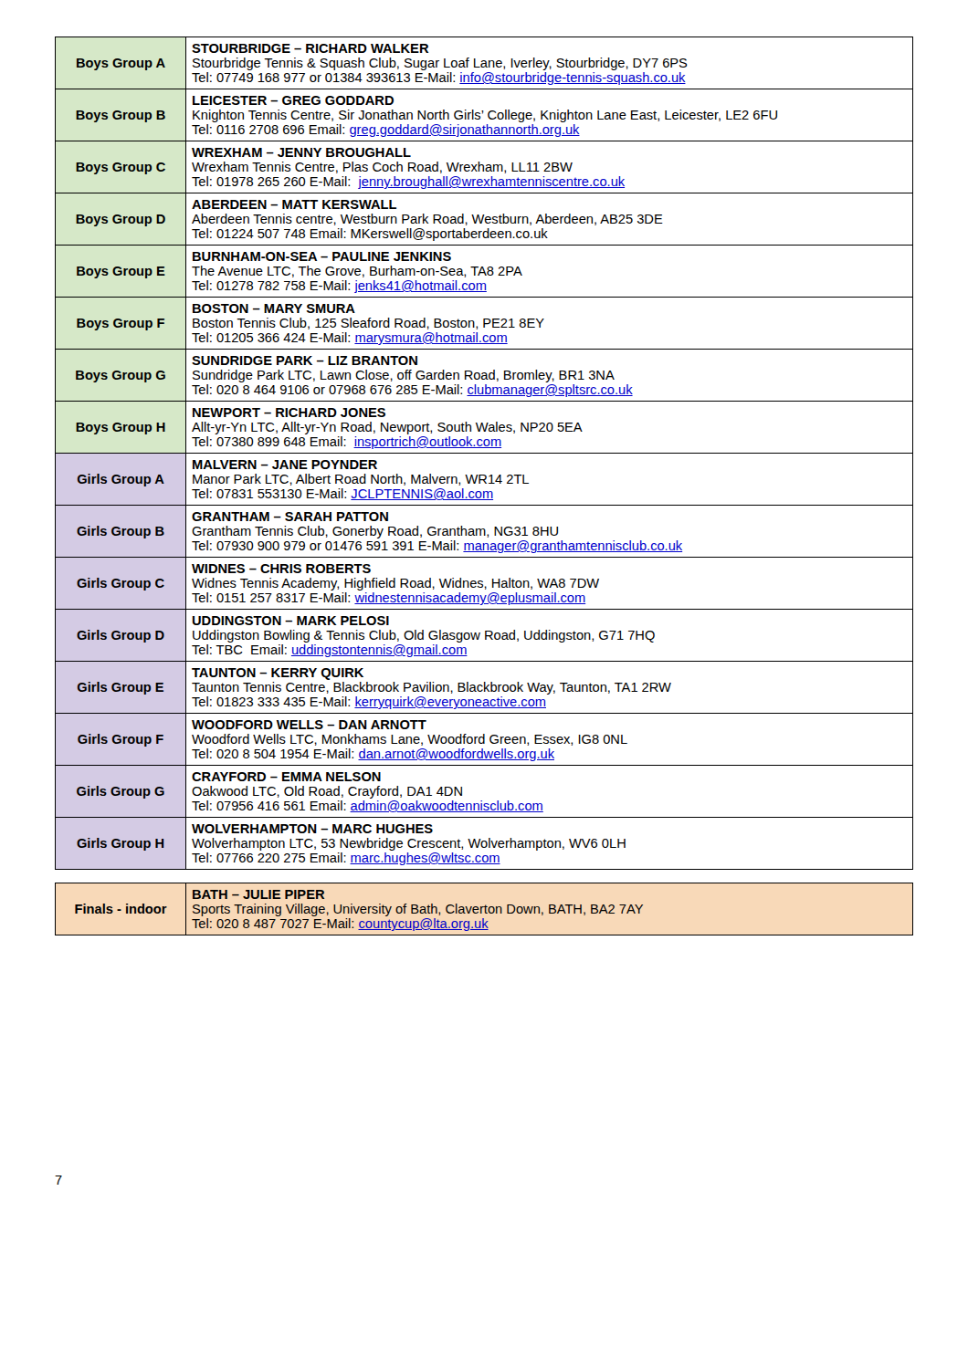| Boys Group A | STOURBRIDGE – RICHARD WALKER Stourbridge Tennis & Squash Club, Sugar Loaf Lane, Iverley, Stourbridge, DY7 6PS Tel: 07749 168 977 or 01384 393613 E-Mail: info@stourbridge-tennis-squash.co.uk |
| Boys Group B | LEICESTER – GREG GODDARD Knighton Tennis Centre, Sir Jonathan North Girls’ College, Knighton Lane East, Leicester, LE2 6FU Tel: 0116 2708 696 Email: greg.goddard@sirjonathannorth.org.uk |
| Boys Group C | WREXHAM – JENNY BROUGHALL Wrexham Tennis Centre, Plas Coch Road, Wrexham, LL11 2BW Tel: 01978 265 260 E-Mail: jenny.broughall@wrexhamtenniscentre.co.uk |
| Boys Group D | ABERDEEN – MATT KERSWALL Aberdeen Tennis centre, Westburn Park Road, Westburn, Aberdeen, AB25 3DE Tel: 01224 507 748 Email: MKerswell@sportaberdeen.co.uk |
| Boys Group E | BURNHAM-ON-SEA – PAULINE JENKINS The Avenue LTC, The Grove, Burham-on-Sea, TA8 2PA Tel: 01278 782 758 E-Mail: jenks41@hotmail.com |
| Boys Group F | BOSTON – MARY SMURA Boston Tennis Club, 125 Sleaford Road, Boston, PE21 8EY Tel: 01205 366 424 E-Mail: marysmura@hotmail.com |
| Boys Group G | SUNDRIDGE PARK – LIZ BRANTON Sundridge Park LTC, Lawn Close, off Garden Road, Bromley, BR1 3NA Tel: 020 8 464 9106 or 07968 676 285 E-Mail: clubmanager@spltsrc.co.uk |
| Boys Group H | NEWPORT – RICHARD JONES Allt-yr-Yn LTC, Allt-yr-Yn Road, Newport, South Wales, NP20 5EA Tel: 07380 899 648 Email: insportrich@outlook.com |
| Girls Group A | MALVERN – JANE POYNDER Manor Park LTC, Albert Road North, Malvern, WR14 2TL Tel: 07831 553130 E-Mail: JCLPTENNIS@aol.com |
| Girls Group B | GRANTHAM – SARAH PATTON Grantham Tennis Club, Gonerby Road, Grantham, NG31 8HU Tel: 07930 900 979 or 01476 591 391 E-Mail: manager@granthamtennisclub.co.uk |
| Girls Group C | WIDNES – CHRIS ROBERTS Widnes Tennis Academy, Highfield Road, Widnes, Halton, WA8 7DW Tel: 0151 257 8317 E-Mail: widnestennisacademy@eplusmail.com |
| Girls Group D | UDDINGSTON – MARK PELOSI Uddingston Bowling & Tennis Club, Old Glasgow Road, Uddingston, G71 7HQ Tel: TBC Email: uddingstontennis@gmail.com |
| Girls Group E | TAUNTON – KERRY QUIRK Taunton Tennis Centre, Blackbrook Pavilion, Blackbrook Way, Taunton, TA1 2RW Tel: 01823 333 435 E-Mail: kerryquirk@everyoneactive.com |
| Girls Group F | WOODFORD WELLS – DAN ARNOTT Woodford Wells LTC, Monkhams Lane, Woodford Green, Essex, IG8 0NL Tel: 020 8 504 1954 E-Mail: dan.arnot@woodfordwells.org.uk |
| Girls Group G | CRAYFORD – EMMA NELSON Oakwood LTC, Old Road, Crayford, DA1 4DN Tel: 07956 416 561 Email: admin@oakwoodtennisclub.com |
| Girls Group H | WOLVERHAMPTON – MARC HUGHES Wolverhampton LTC, 53 Newbridge Crescent, Wolverhampton, WV6 0LH Tel: 07766 220 275 Email: marc.hughes@wltsc.com |
| Finals - indoor | BATH – JULIE PIPER Sports Training Village, University of Bath, Claverton Down, BATH, BA2 7AY Tel: 020 8 487 7027 E-Mail: countycup@lta.org.uk |
7